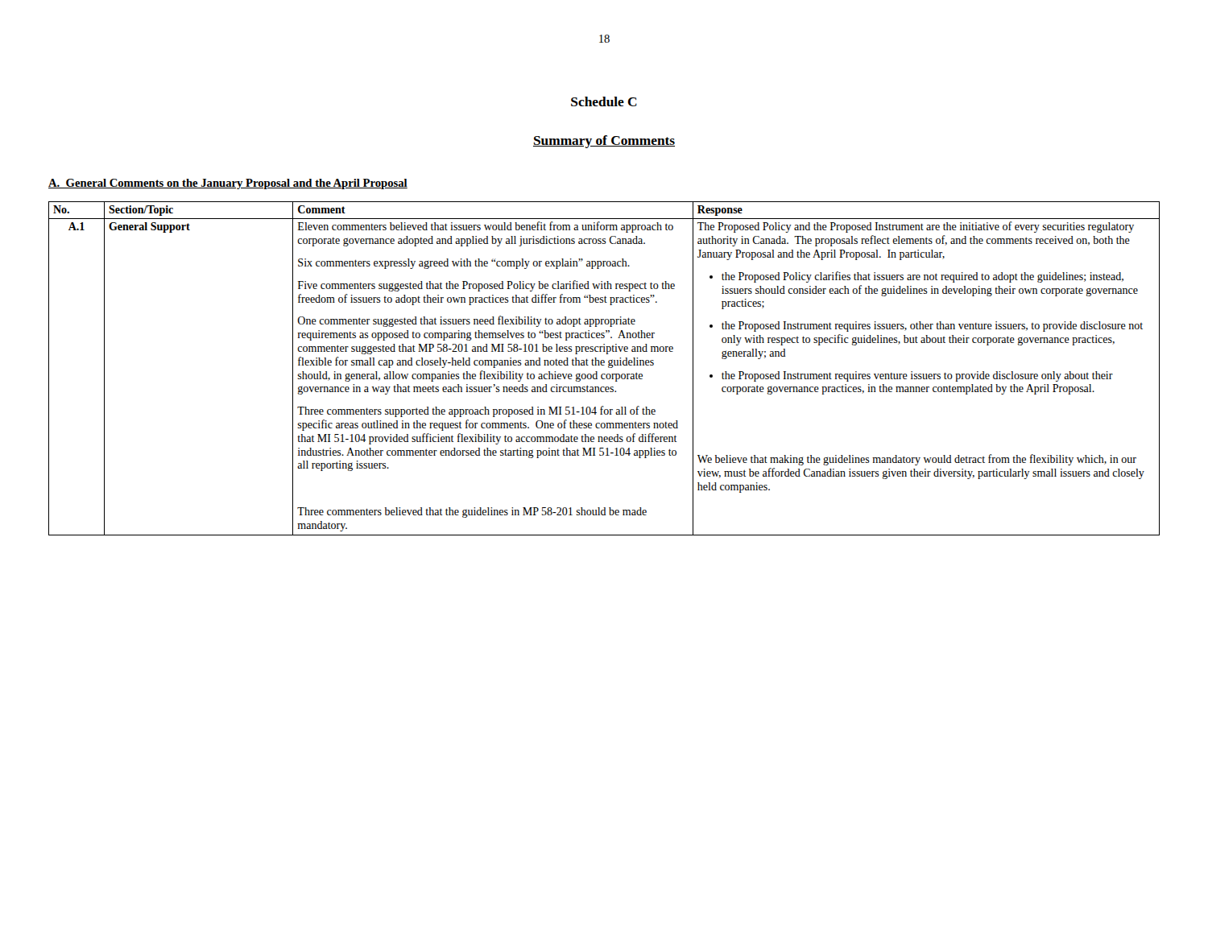18
Schedule C
Summary of Comments
A. General Comments on the January Proposal and the April Proposal
| No. | Section/Topic | Comment | Response |
| --- | --- | --- | --- |
| A.1 | General Support | Eleven commenters believed that issuers would benefit from a uniform approach to corporate governance adopted and applied by all jurisdictions across Canada. Six commenters expressly agreed with the “comply or explain” approach. Five commenters suggested that the Proposed Policy be clarified with respect to the freedom of issuers to adopt their own practices that differ from “best practices”. One commenter suggested that issuers need flexibility to adopt appropriate requirements as opposed to comparing themselves to “best practices”. Another commenter suggested that MP 58-201 and MI 58-101 be less prescriptive and more flexible for small cap and closely-held companies and noted that the guidelines should, in general, allow companies the flexibility to achieve good corporate governance in a way that meets each issuer’s needs and circumstances. Three commenters supported the approach proposed in MI 51-104 for all of the specific areas outlined in the request for comments. One of these commenters noted that MI 51-104 provided sufficient flexibility to accommodate the needs of different industries. Another commenter endorsed the starting point that MI 51-104 applies to all reporting issuers. Three commenters believed that the guidelines in MP 58-201 should be made mandatory. | The Proposed Policy and the Proposed Instrument are the initiative of every securities regulatory authority in Canada. The proposals reflect elements of, and the comments received on, both the January Proposal and the April Proposal. In particular, the Proposed Policy clarifies that issuers are not required to adopt the guidelines; instead, issuers should consider each of the guidelines in developing their own corporate governance practices; the Proposed Instrument requires issuers, other than venture issuers, to provide disclosure not only with respect to specific guidelines, but about their corporate governance practices, generally; and the Proposed Instrument requires venture issuers to provide disclosure only about their corporate governance practices, in the manner contemplated by the April Proposal. We believe that making the guidelines mandatory would detract from the flexibility which, in our view, must be afforded Canadian issuers given their diversity, particularly small issuers and closely held companies. |